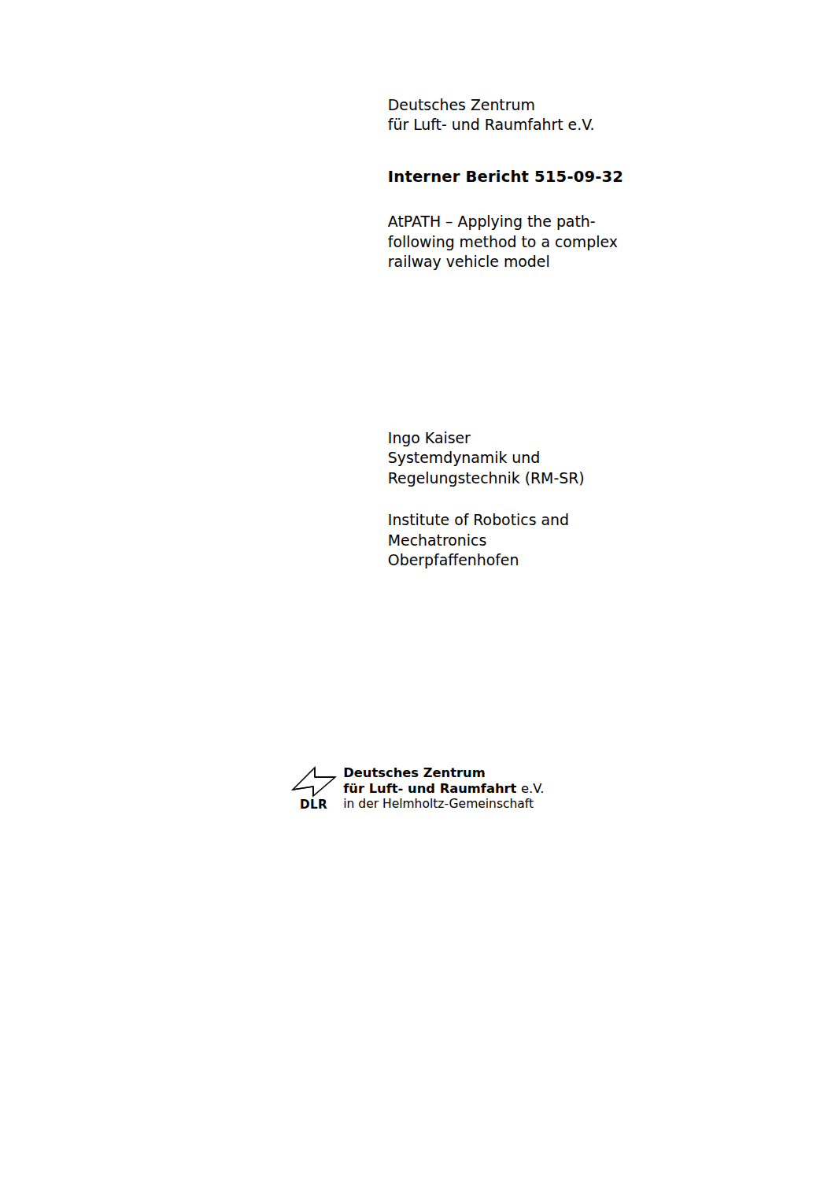Deutsches Zentrum
für Luft- und Raumfahrt e.V.
Interner Bericht 515-09-32
AtPATH – Applying the path-following method to a complex railway vehicle model
Ingo Kaiser
Systemdynamik und Regelungstechnik (RM-SR)
Institute of Robotics and Mechatronics
Oberpfaffenhofen
DLR
Deutsches Zentrum
für Luft- und Raumfahrt e.V.
in der Helmholtz-Gemeinschaft